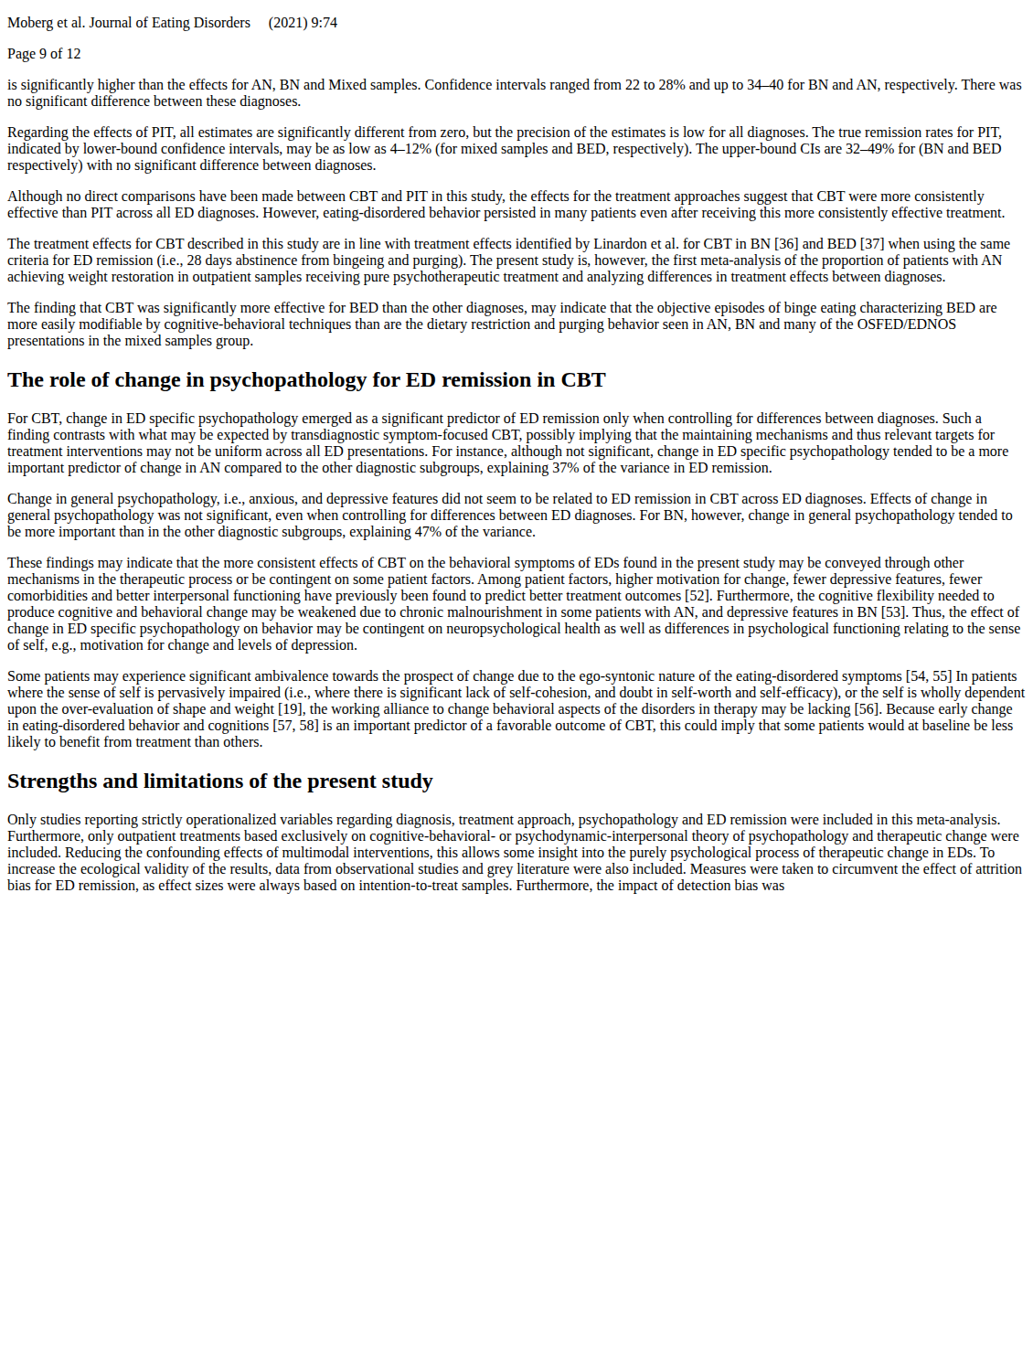Moberg et al. Journal of Eating Disorders (2021) 9:74
Page 9 of 12
is significantly higher than the effects for AN, BN and Mixed samples. Confidence intervals ranged from 22 to 28% and up to 34–40 for BN and AN, respectively. There was no significant difference between these diagnoses.
Regarding the effects of PIT, all estimates are significantly different from zero, but the precision of the estimates is low for all diagnoses. The true remission rates for PIT, indicated by lower-bound confidence intervals, may be as low as 4–12% (for mixed samples and BED, respectively). The upper-bound CIs are 32–49% for (BN and BED respectively) with no significant difference between diagnoses.
Although no direct comparisons have been made between CBT and PIT in this study, the effects for the treatment approaches suggest that CBT were more consistently effective than PIT across all ED diagnoses. However, eating-disordered behavior persisted in many patients even after receiving this more consistently effective treatment.
The treatment effects for CBT described in this study are in line with treatment effects identified by Linardon et al. for CBT in BN [36] and BED [37] when using the same criteria for ED remission (i.e., 28 days abstinence from bingeing and purging). The present study is, however, the first meta-analysis of the proportion of patients with AN achieving weight restoration in outpatient samples receiving pure psychotherapeutic treatment and analyzing differences in treatment effects between diagnoses.
The finding that CBT was significantly more effective for BED than the other diagnoses, may indicate that the objective episodes of binge eating characterizing BED are more easily modifiable by cognitive-behavioral techniques than are the dietary restriction and purging behavior seen in AN, BN and many of the OSFED/EDNOS presentations in the mixed samples group.
The role of change in psychopathology for ED remission in CBT
For CBT, change in ED specific psychopathology emerged as a significant predictor of ED remission only when controlling for differences between diagnoses. Such a finding contrasts with what may be expected by transdiagnostic symptom-focused CBT, possibly implying that the maintaining mechanisms and thus relevant targets for treatment interventions may not be uniform across all ED presentations. For instance, although not significant, change in ED specific psychopathology tended to be a more important predictor of change in AN compared to the other diagnostic subgroups, explaining 37% of the variance in ED remission.
Change in general psychopathology, i.e., anxious, and depressive features did not seem to be related to ED remission in CBT across ED diagnoses. Effects of change in general psychopathology was not significant, even when controlling for differences between ED diagnoses. For BN, however, change in general psychopathology tended to be more important than in the other diagnostic subgroups, explaining 47% of the variance.
These findings may indicate that the more consistent effects of CBT on the behavioral symptoms of EDs found in the present study may be conveyed through other mechanisms in the therapeutic process or be contingent on some patient factors. Among patient factors, higher motivation for change, fewer depressive features, fewer comorbidities and better interpersonal functioning have previously been found to predict better treatment outcomes [52]. Furthermore, the cognitive flexibility needed to produce cognitive and behavioral change may be weakened due to chronic malnourishment in some patients with AN, and depressive features in BN [53]. Thus, the effect of change in ED specific psychopathology on behavior may be contingent on neuropsychological health as well as differences in psychological functioning relating to the sense of self, e.g., motivation for change and levels of depression.
Some patients may experience significant ambivalence towards the prospect of change due to the ego-syntonic nature of the eating-disordered symptoms [54, 55] In patients where the sense of self is pervasively impaired (i.e., where there is significant lack of self-cohesion, and doubt in self-worth and self-efficacy), or the self is wholly dependent upon the over-evaluation of shape and weight [19], the working alliance to change behavioral aspects of the disorders in therapy may be lacking [56]. Because early change in eating-disordered behavior and cognitions [57, 58] is an important predictor of a favorable outcome of CBT, this could imply that some patients would at baseline be less likely to benefit from treatment than others.
Strengths and limitations of the present study
Only studies reporting strictly operationalized variables regarding diagnosis, treatment approach, psychopathology and ED remission were included in this meta-analysis. Furthermore, only outpatient treatments based exclusively on cognitive-behavioral- or psychodynamic-interpersonal theory of psychopathology and therapeutic change were included. Reducing the confounding effects of multimodal interventions, this allows some insight into the purely psychological process of therapeutic change in EDs. To increase the ecological validity of the results, data from observational studies and grey literature were also included. Measures were taken to circumvent the effect of attrition bias for ED remission, as effect sizes were always based on intention-to-treat samples. Furthermore, the impact of detection bias was